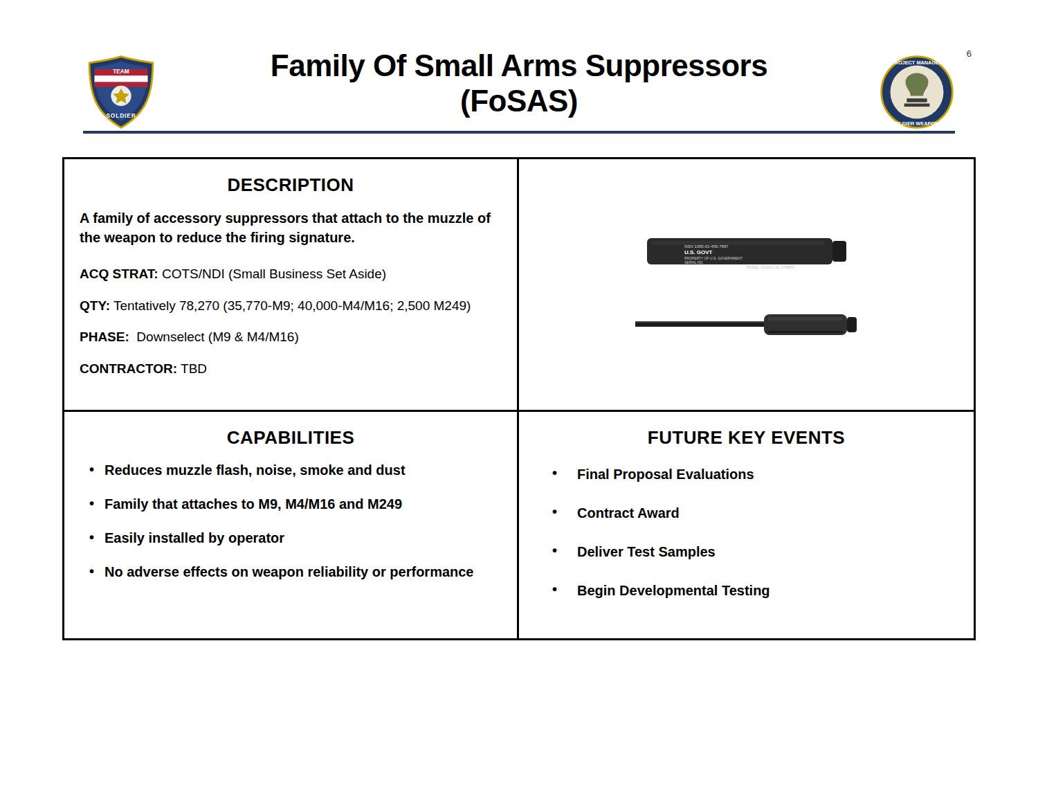6
TEAM SOLDIER
PROJECT MANAGER SOLDIER WEAPONS
Family Of Small Arms Suppressors
(FoSAS)
DESCRIPTION
A family of accessory suppressors that attach to the muzzle of the weapon to reduce the firing signature.
ACQ STRAT: COTS/NDI (Small Business Set Aside)
QTY: Tentatively 78,270 (35,770-M9; 40,000-M4/M16; 2,500 M249)
PHASE: Downselect (M9 & M4/M16)
CONTRACTOR: TBD
NSN 1005-01-456-7897 U.S. GOVT PROPERTY OF U.S. GOVERNMENT SERIAL NO. MODEL: FoSAS CAL: 5.56MM
CAPABILITIES
Reduces muzzle flash, noise, smoke and dust
Family that attaches to M9, M4/M16 and M249
Easily installed by operator
No adverse effects on weapon reliability or performance
FUTURE KEY EVENTS
Final Proposal Evaluations
Contract Award
Deliver Test Samples
Begin Developmental Testing